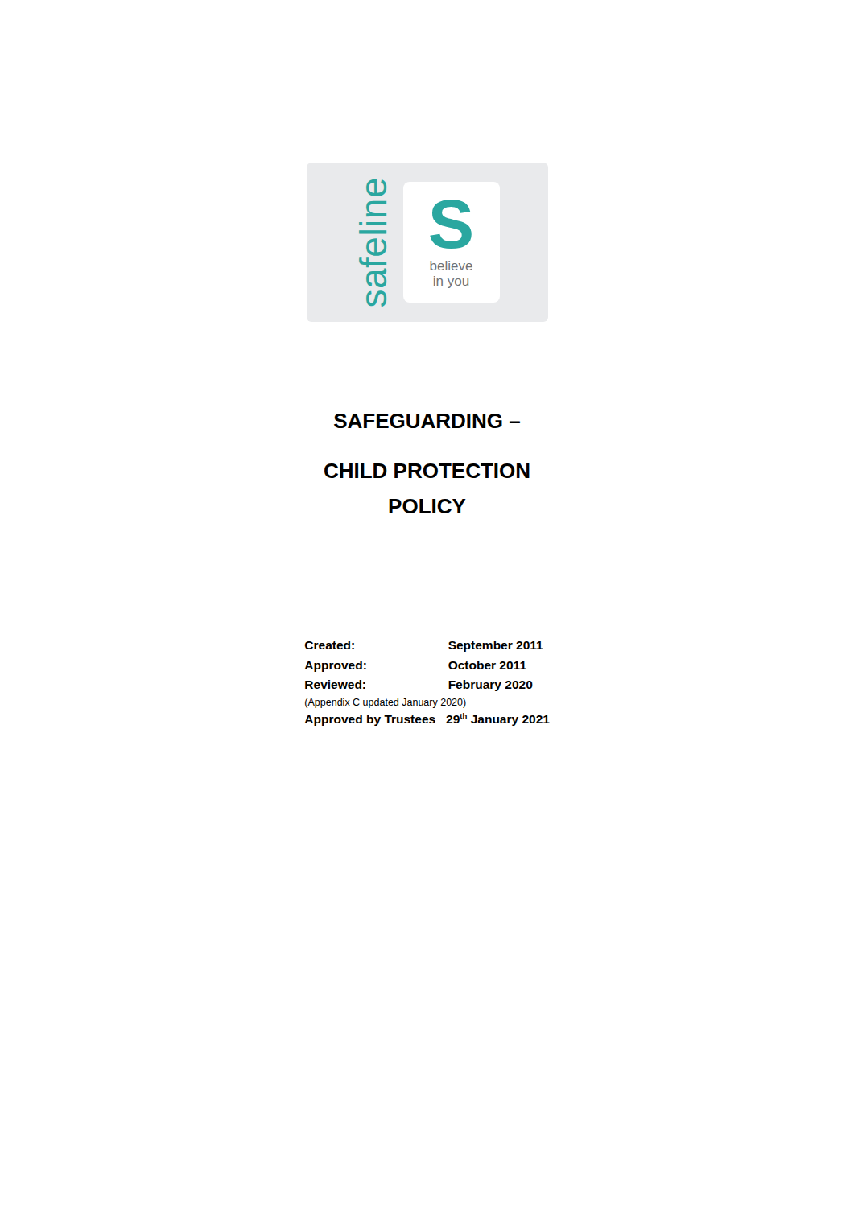safeline
S
believe
in you
SAFEGUARDING – CHILD PROTECTION POLICY
| Created: | September 2011 |
| Approved: | October 2011 |
| Reviewed: | February 2020 |
(Appendix C updated January 2020)
Approved by Trustees 29th January 2021